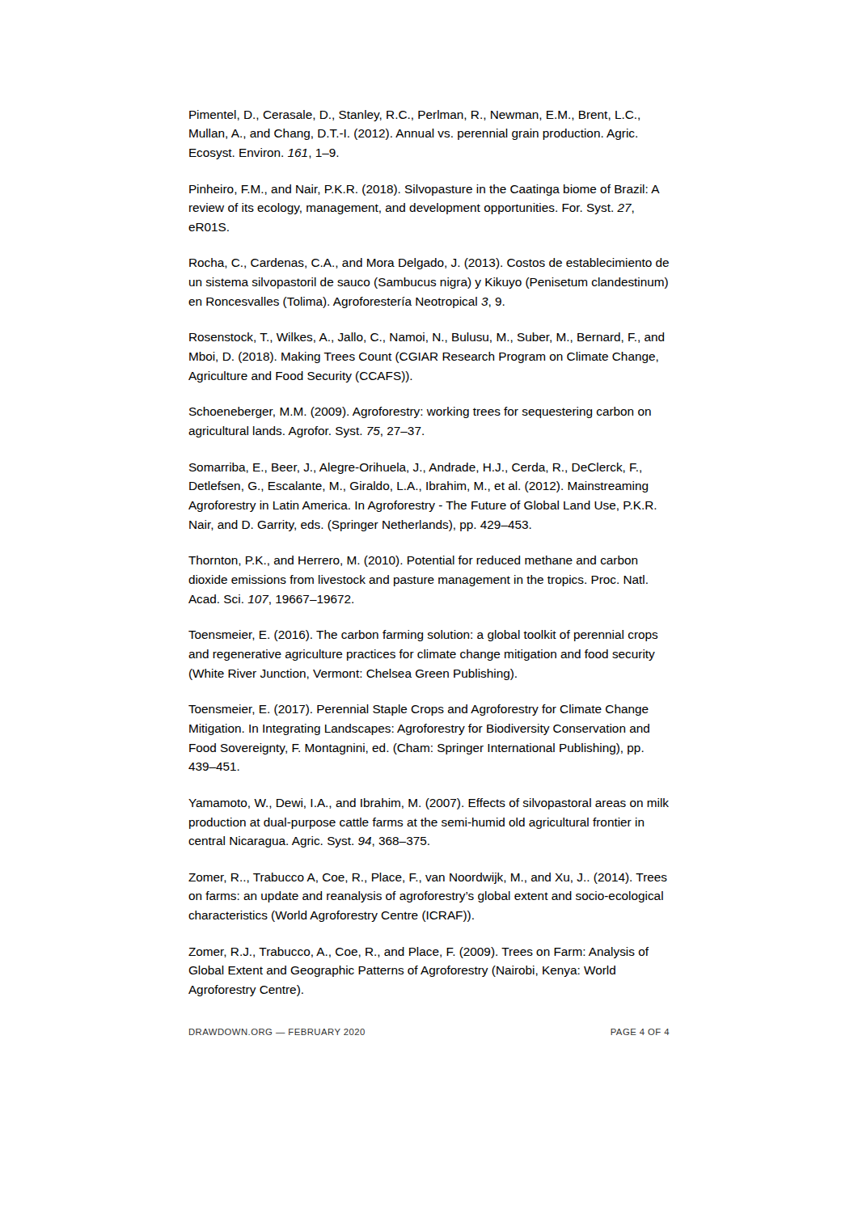Pimentel, D., Cerasale, D., Stanley, R.C., Perlman, R., Newman, E.M., Brent, L.C., Mullan, A., and Chang, D.T.-I. (2012). Annual vs. perennial grain production. Agric. Ecosyst. Environ. 161, 1–9.
Pinheiro, F.M., and Nair, P.K.R. (2018). Silvopasture in the Caatinga biome of Brazil: A review of its ecology, management, and development opportunities. For. Syst. 27, eR01S.
Rocha, C., Cardenas, C.A., and Mora Delgado, J. (2013). Costos de establecimiento de un sistema silvopastoril de sauco (Sambucus nigra) y Kikuyo (Penisetum clandestinum) en Roncesvalles (Tolima). Agroforestería Neotropical 3, 9.
Rosenstock, T., Wilkes, A., Jallo, C., Namoi, N., Bulusu, M., Suber, M., Bernard, F., and Mboi, D. (2018). Making Trees Count (CGIAR Research Program on Climate Change, Agriculture and Food Security (CCAFS)).
Schoeneberger, M.M. (2009). Agroforestry: working trees for sequestering carbon on agricultural lands. Agrofor. Syst. 75, 27–37.
Somarriba, E., Beer, J., Alegre-Orihuela, J., Andrade, H.J., Cerda, R., DeClerck, F., Detlefsen, G., Escalante, M., Giraldo, L.A., Ibrahim, M., et al. (2012). Mainstreaming Agroforestry in Latin America. In Agroforestry - The Future of Global Land Use, P.K.R. Nair, and D. Garrity, eds. (Springer Netherlands), pp. 429–453.
Thornton, P.K., and Herrero, M. (2010). Potential for reduced methane and carbon dioxide emissions from livestock and pasture management in the tropics. Proc. Natl. Acad. Sci. 107, 19667–19672.
Toensmeier, E. (2016). The carbon farming solution: a global toolkit of perennial crops and regenerative agriculture practices for climate change mitigation and food security (White River Junction, Vermont: Chelsea Green Publishing).
Toensmeier, E. (2017). Perennial Staple Crops and Agroforestry for Climate Change Mitigation. In Integrating Landscapes: Agroforestry for Biodiversity Conservation and Food Sovereignty, F. Montagnini, ed. (Cham: Springer International Publishing), pp. 439–451.
Yamamoto, W., Dewi, I.A., and Ibrahim, M. (2007). Effects of silvopastoral areas on milk production at dual-purpose cattle farms at the semi-humid old agricultural frontier in central Nicaragua. Agric. Syst. 94, 368–375.
Zomer, R.., Trabucco A, Coe, R., Place, F., van Noordwijk, M., and Xu, J.. (2014). Trees on farms: an update and reanalysis of agroforestry’s global extent and socio-ecological characteristics (World Agroforestry Centre (ICRAF)).
Zomer, R.J., Trabucco, A., Coe, R., and Place, F. (2009). Trees on Farm: Analysis of Global Extent and Geographic Patterns of Agroforestry (Nairobi, Kenya: World Agroforestry Centre).
DRAWDOWN.ORG — FEBRUARY 2020 PAGE 4 OF 4